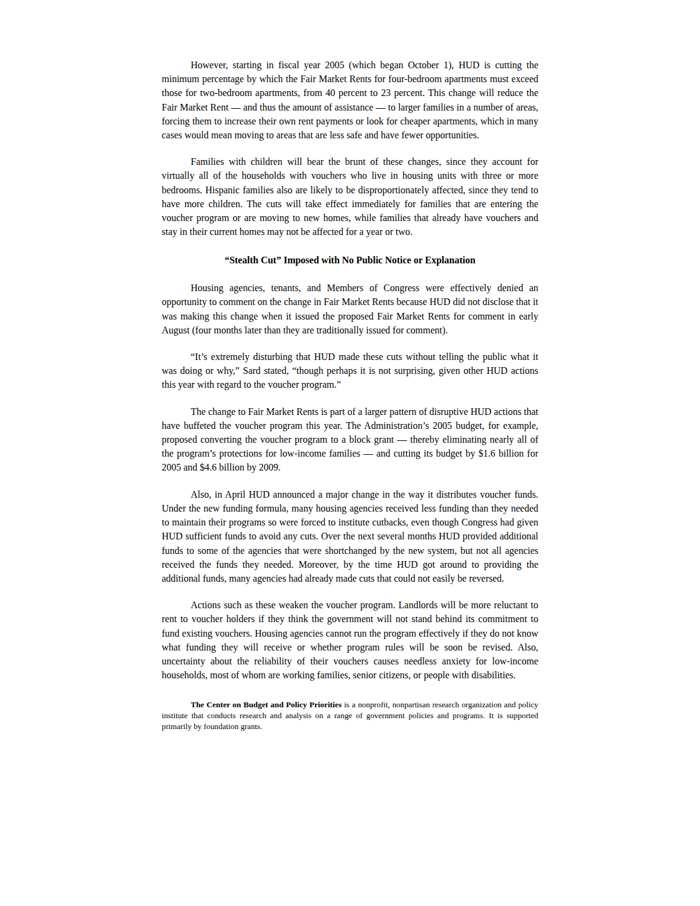However, starting in fiscal year 2005 (which began October 1), HUD is cutting the minimum percentage by which the Fair Market Rents for four-bedroom apartments must exceed those for two-bedroom apartments, from 40 percent to 23 percent. This change will reduce the Fair Market Rent — and thus the amount of assistance — to larger families in a number of areas, forcing them to increase their own rent payments or look for cheaper apartments, which in many cases would mean moving to areas that are less safe and have fewer opportunities.
Families with children will bear the brunt of these changes, since they account for virtually all of the households with vouchers who live in housing units with three or more bedrooms. Hispanic families also are likely to be disproportionately affected, since they tend to have more children. The cuts will take effect immediately for families that are entering the voucher program or are moving to new homes, while families that already have vouchers and stay in their current homes may not be affected for a year or two.
“Stealth Cut” Imposed with No Public Notice or Explanation
Housing agencies, tenants, and Members of Congress were effectively denied an opportunity to comment on the change in Fair Market Rents because HUD did not disclose that it was making this change when it issued the proposed Fair Market Rents for comment in early August (four months later than they are traditionally issued for comment).
“It’s extremely disturbing that HUD made these cuts without telling the public what it was doing or why,” Sard stated, “though perhaps it is not surprising, given other HUD actions this year with regard to the voucher program.”
The change to Fair Market Rents is part of a larger pattern of disruptive HUD actions that have buffeted the voucher program this year. The Administration’s 2005 budget, for example, proposed converting the voucher program to a block grant — thereby eliminating nearly all of the program’s protections for low-income families — and cutting its budget by $1.6 billion for 2005 and $4.6 billion by 2009.
Also, in April HUD announced a major change in the way it distributes voucher funds. Under the new funding formula, many housing agencies received less funding than they needed to maintain their programs so were forced to institute cutbacks, even though Congress had given HUD sufficient funds to avoid any cuts. Over the next several months HUD provided additional funds to some of the agencies that were shortchanged by the new system, but not all agencies received the funds they needed. Moreover, by the time HUD got around to providing the additional funds, many agencies had already made cuts that could not easily be reversed.
Actions such as these weaken the voucher program. Landlords will be more reluctant to rent to voucher holders if they think the government will not stand behind its commitment to fund existing vouchers. Housing agencies cannot run the program effectively if they do not know what funding they will receive or whether program rules will be soon be revised. Also, uncertainty about the reliability of their vouchers causes needless anxiety for low-income households, most of whom are working families, senior citizens, or people with disabilities.
The Center on Budget and Policy Priorities is a nonprofit, nonpartisan research organization and policy institute that conducts research and analysis on a range of government policies and programs. It is supported primarily by foundation grants.